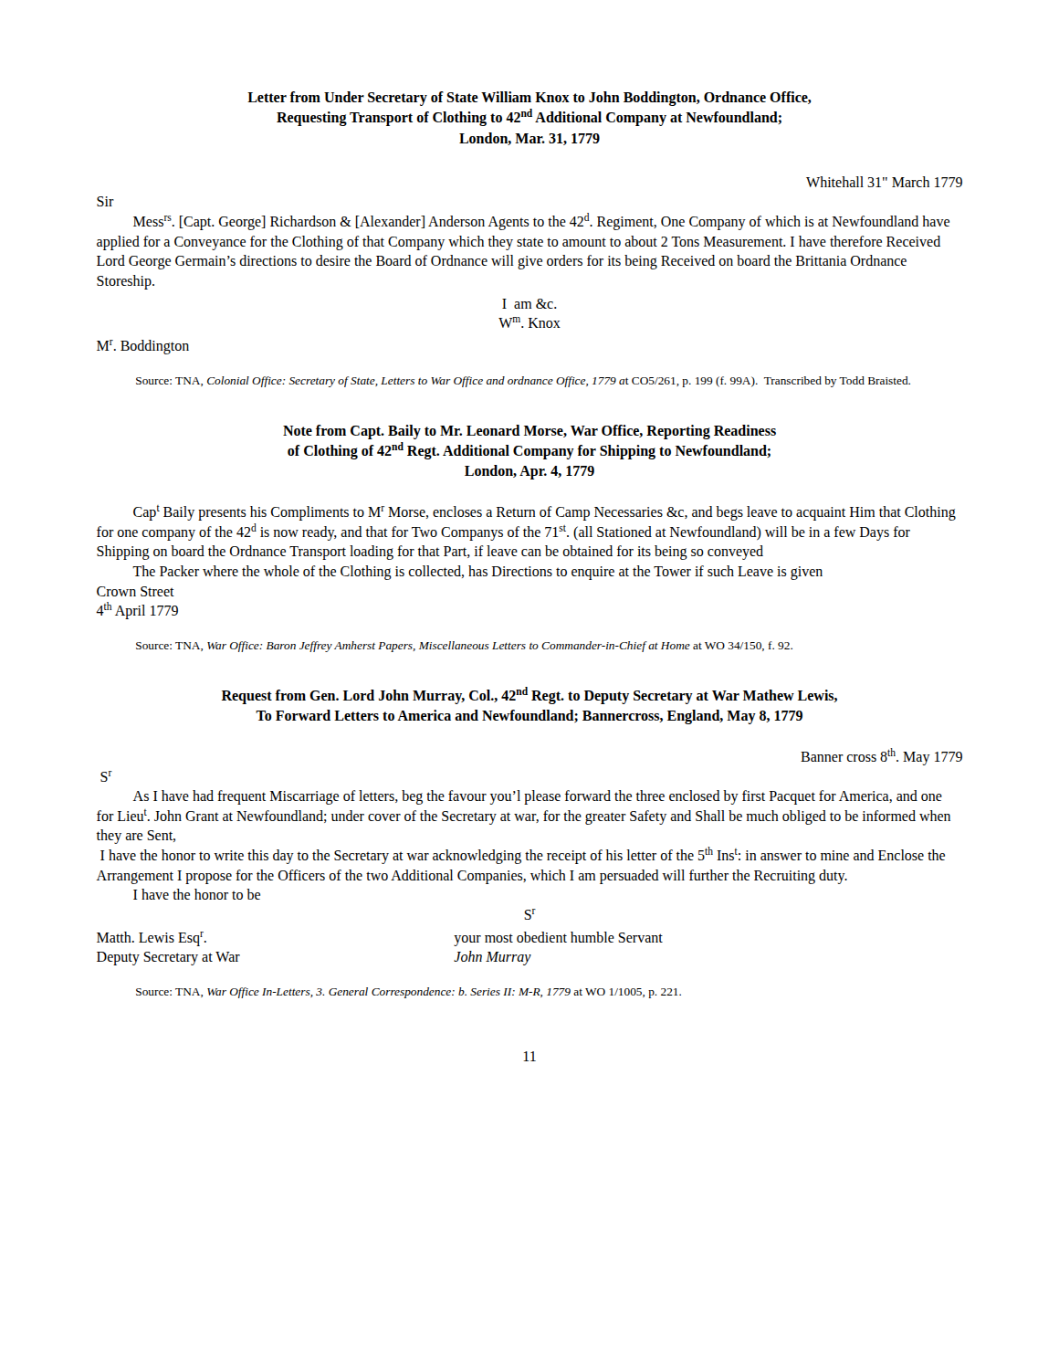Letter from Under Secretary of State William Knox to John Boddington, Ordnance Office,
Requesting Transport of Clothing to 42nd Additional Company at Newfoundland;
London, Mar. 31, 1779
Whitehall 31" March 1779
Sir
Messrs. [Capt. George] Richardson & [Alexander] Anderson Agents to the 42d. Regiment, One Company of which is at Newfoundland have applied for a Conveyance for the Clothing of that Company which they state to amount to about 2 Tons Measurement. I have therefore Received Lord George Germain’s directions to desire the Board of Ordnance will give orders for its being Received on board the Brittania Ordnance Storeship.
I am &c.
Wm. Knox
Mr. Boddington
Source: TNA, Colonial Office: Secretary of State, Letters to War Office and ordnance Office, 1779 at CO5/261, p. 199 (f. 99A). Transcribed by Todd Braisted.
Note from Capt. Baily to Mr. Leonard Morse, War Office, Reporting Readiness
of Clothing of 42nd Regt. Additional Company for Shipping to Newfoundland;
London, Apr. 4, 1779
Capt Baily presents his Compliments to Mr Morse, encloses a Return of Camp Necessaries &c, and begs leave to acquaint Him that Clothing for one company of the 42d is now ready, and that for Two Companys of the 71st. (all Stationed at Newfoundland) will be in a few Days for Shipping on board the Ordnance Transport loading for that Part, if leave can be obtained for its being so conveyed
The Packer where the whole of the Clothing is collected, has Directions to enquire at the Tower if such Leave is given
Crown Street
4th April 1779
Source: TNA, War Office: Baron Jeffrey Amherst Papers, Miscellaneous Letters to Commander-in-Chief at Home at WO 34/150, f. 92.
Request from Gen. Lord John Murray, Col., 42nd Regt. to Deputy Secretary at War Mathew Lewis,
To Forward Letters to America and Newfoundland; Bannercross, England, May 8, 1779
Banner cross 8th. May 1779
Sr
As I have had frequent Miscarriage of letters, beg the favour you’l please forward the three enclosed by first Pacquet for America, and one for Lieut. John Grant at Newfoundland; under cover of the Secretary at war, for the greater Safety and Shall be much obliged to be informed when they are Sent,
I have the honor to write this day to the Secretary at war acknowledging the receipt of his letter of the 5th Inst: in answer to mine and Enclose the Arrangement I propose for the Officers of the two Additional Companies, which I am persuaded will further the Recruiting duty.
I have the honor to be
Sr
| Matth. Lewis Esq r . | your most obedient humble Servant |
| Deputy Secretary at War | John Murray |
Source: TNA, War Office In-Letters, 3. General Correspondence: b. Series II: M-R, 1779 at WO 1/1005, p. 221.
11